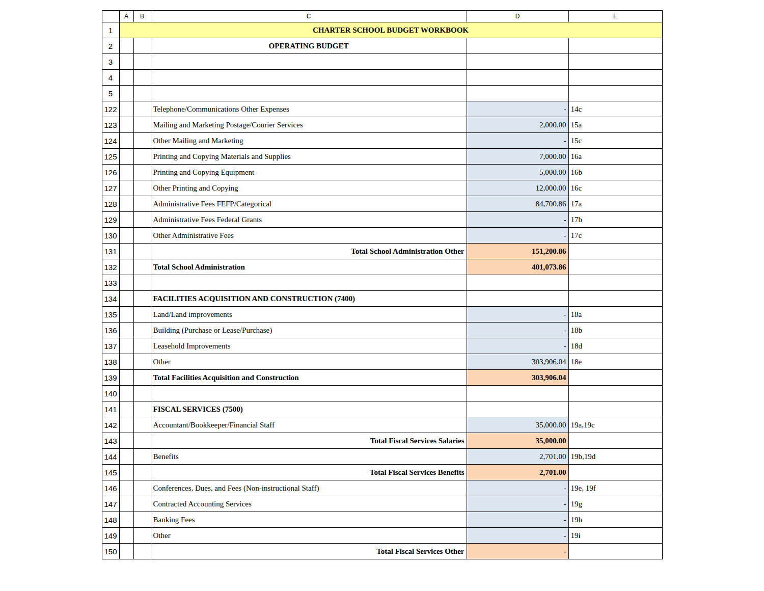| | A | B | C | D | E |
| --- | --- | --- | --- | --- | --- |
| 1 | CHARTER SCHOOL BUDGET WORKBOOK |
| 2 | | | OPERATING BUDGET | | |
| 3 | | | | | |
| 4 | | | | | |
| 5 | | | | | |
| 122 | | | Telephone/Communications Other Expenses | - | 14c |
| 123 | | | Mailing and Marketing Postage/Courier Services | 2,000.00 | 15a |
| 124 | | | Other Mailing and Marketing | - | 15c |
| 125 | | | Printing and Copying Materials and Supplies | 7,000.00 | 16a |
| 126 | | | Printing and Copying Equipment | 5,000.00 | 16b |
| 127 | | | Other Printing and Copying | 12,000.00 | 16c |
| 128 | | | Administrative Fees FEFP/Categorical | 84,700.86 | 17a |
| 129 | | | Administrative Fees Federal Grants | - | 17b |
| 130 | | | Other Administrative Fees | - | 17c |
| 131 | | | Total School Administration Other | 151,200.86 | |
| 132 | | | Total School Administration | 401,073.86 | |
| 133 | | | | | |
| 134 | | | FACILITIES ACQUISITION AND CONSTRUCTION (7400) | | |
| 135 | | | Land/Land improvements | - | 18a |
| 136 | | | Building (Purchase or Lease/Purchase) | - | 18b |
| 137 | | | Leasehold Improvements | - | 18d |
| 138 | | | Other | 303,906.04 | 18e |
| 139 | | | Total Facilities Acquisition and Construction | 303,906.04 | |
| 140 | | | | | |
| 141 | | | FISCAL SERVICES (7500) | | |
| 142 | | | Accountant/Bookkeeper/Financial Staff | 35,000.00 | 19a,19c |
| 143 | | | Total Fiscal Services Salaries | 35,000.00 | |
| 144 | | | Benefits | 2,701.00 | 19b,19d |
| 145 | | | Total Fiscal Services Benefits | 2,701.00 | |
| 146 | | | Conferences, Dues, and Fees (Non-instructional Staff) | - | 19e, 19f |
| 147 | | | Contracted Accounting Services | - | 19g |
| 148 | | | Banking Fees | - | 19h |
| 149 | | | Other | - | 19i |
| 150 | | | Total Fiscal Services Other | - | |